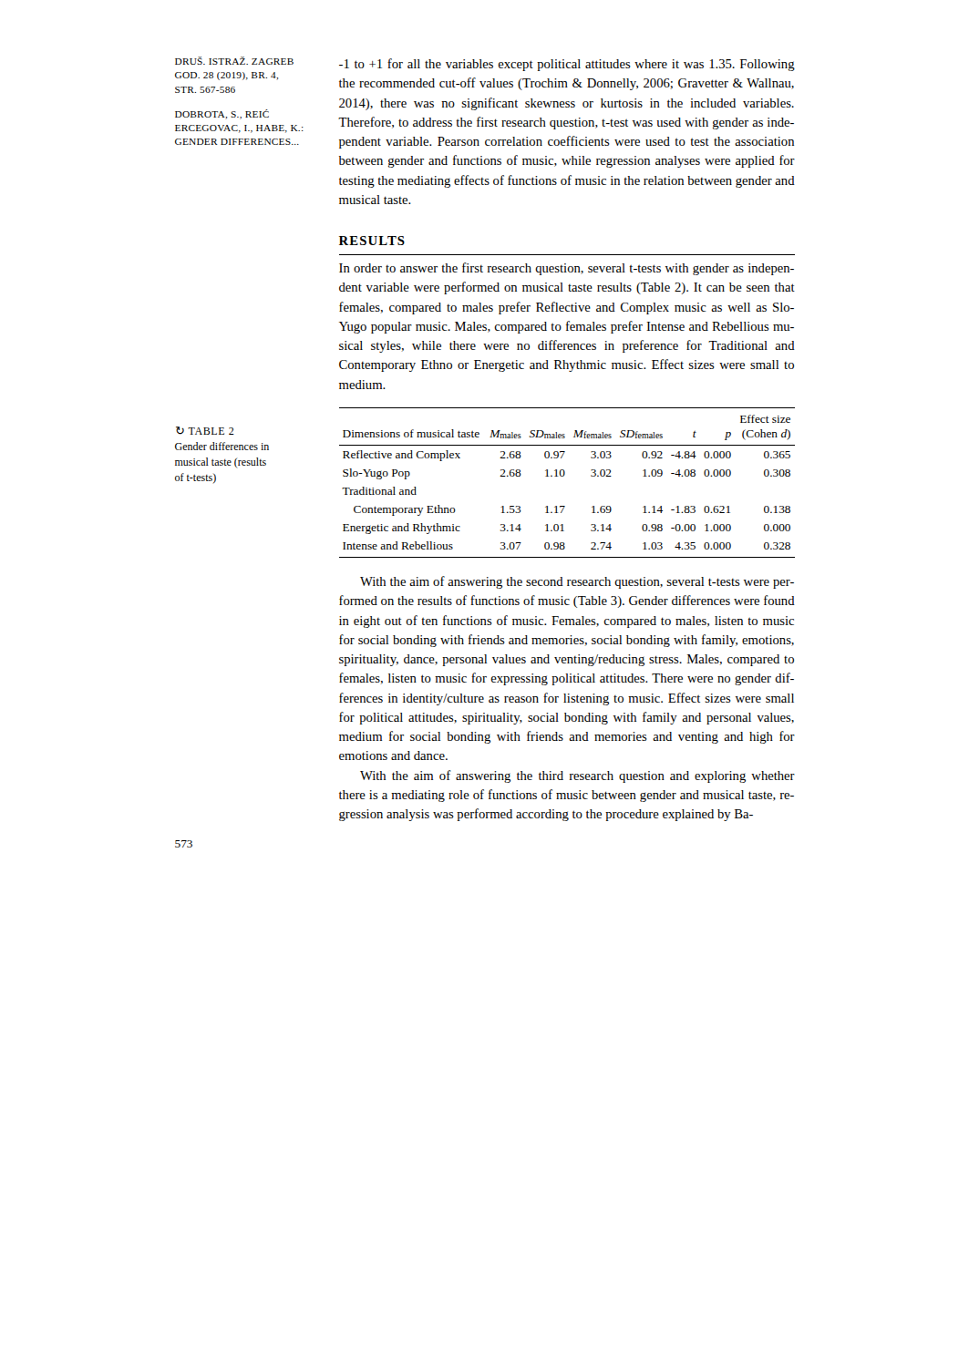DRUŠ. ISTRAŽ. ZAGREB
GOD. 28 (2019), BR. 4,
STR. 567-586
DOBROTA, S., REIĆ
ERCEGOVAC, I., HABE, K.:
GENDER DIFFERENCES...
↻TABLE 2
Gender differences in
musical taste (results
of t-tests)
-1 to +1 for all the variables except political attitudes where it was 1.35. Following the recommended cut-off values (Trochim & Donnelly, 2006; Gravetter & Wallnau, 2014), there was no significant skewness or kurtosis in the included variables. Therefore, to address the first research question, t-test was used with gender as independent variable. Pearson correlation coefficients were used to test the association between gender and functions of music, while regression analyses were applied for testing the mediating effects of functions of music in the relation between gender and musical taste.
RESULTS
In order to answer the first research question, several t-tests with gender as independent variable were performed on musical taste results (Table 2). It can be seen that females, compared to males prefer Reflective and Complex music as well as Slo-Yugo popular music. Males, compared to females prefer Intense and Rebellious musical styles, while there were no differences in preference for Traditional and Contemporary Ethno or Energetic and Rhythmic music. Effect sizes were small to medium.
| Dimensions of musical taste | M males | SD males | M females | SD females | t | p | Effect size (Cohen d ) |
| --- | --- | --- | --- | --- | --- | --- | --- |
| Reflective and Complex | 2.68 | 0.97 | 3.03 | 0.92 | -4.84 | 0.000 | 0.365 |
| Slo-Yugo Pop | 2.68 | 1.10 | 3.02 | 1.09 | -4.08 | 0.000 | 0.308 |
| Traditional and | | | | | | | |
| Contemporary Ethno | 1.53 | 1.17 | 1.69 | 1.14 | -1.83 | 0.621 | 0.138 |
| Energetic and Rhythmic | 3.14 | 1.01 | 3.14 | 0.98 | -0.00 | 1.000 | 0.000 |
| Intense and Rebellious | 3.07 | 0.98 | 2.74 | 1.03 | 4.35 | 0.000 | 0.328 |
With the aim of answering the second research question, several t-tests were performed on the results of functions of music (Table 3). Gender differences were found in eight out of ten functions of music. Females, compared to males, listen to music for social bonding with friends and memories, social bonding with family, emotions, spirituality, dance, personal values and venting/reducing stress. Males, compared to females, listen to music for expressing political attitudes. There were no gender differences in identity/culture as reason for listening to music. Effect sizes were small for political attitudes, spirituality, social bonding with family and personal values, medium for social bonding with friends and memories and venting and high for emotions and dance.
With the aim of answering the third research question and exploring whether there is a mediating role of functions of music between gender and musical taste, regression analysis was performed according to the procedure explained by Ba-
573